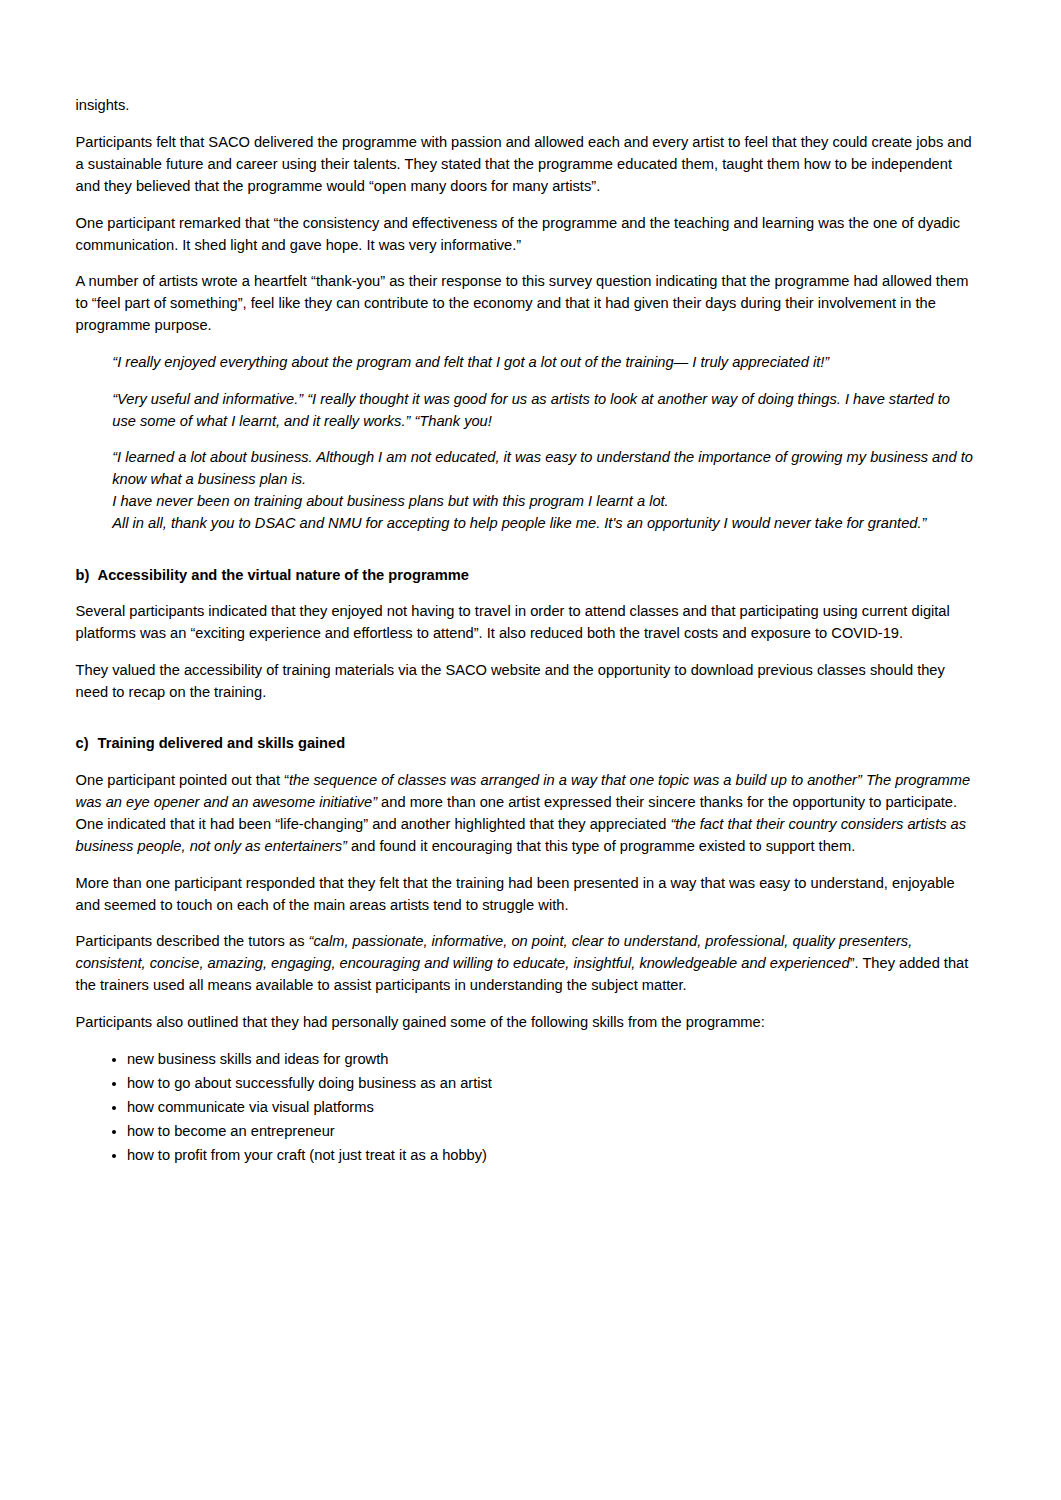insights.
Participants felt that SACO delivered the programme with passion and allowed each and every artist to feel that they could create jobs and a sustainable future and career using their talents. They stated that the programme educated them, taught them how to be independent and they believed that the programme would “open many doors for many artists”.
One participant remarked that “the consistency and effectiveness of the programme and the teaching and learning was the one of dyadic communication. It shed light and gave hope. It was very informative.”
A number of artists wrote a heartfelt “thank-you” as their response to this survey question indicating that the programme had allowed them to “feel part of something”, feel like they can contribute to the economy and that it had given their days during their involvement in the programme purpose.
“I really enjoyed everything about the program and felt that I got a lot out of the training— I truly appreciated it!”
“Very useful and informative.” “I really thought it was good for us as artists to look at another way of doing things. I have started to use some of what I learnt, and it really works.” “Thank you!
“I learned a lot about business. Although I am not educated, it was easy to understand the importance of growing my business and to know what a business plan is.
I have never been on training about business plans but with this program I learnt a lot.
All in all, thank you to DSAC and NMU for accepting to help people like me. It's an opportunity I would never take for granted.”
b) Accessibility and the virtual nature of the programme
Several participants indicated that they enjoyed not having to travel in order to attend classes and that participating using current digital platforms was an “exciting experience and effortless to attend”. It also reduced both the travel costs and exposure to COVID-19.
They valued the accessibility of training materials via the SACO website and the opportunity to download previous classes should they need to recap on the training.
c) Training delivered and skills gained
One participant pointed out that “the sequence of classes was arranged in a way that one topic was a build up to another” The programme was an eye opener and an awesome initiative” and more than one artist expressed their sincere thanks for the opportunity to participate. One indicated that it had been “life-changing” and another highlighted that they appreciated “the fact that their country considers artists as business people, not only as entertainers” and found it encouraging that this type of programme existed to support them.
More than one participant responded that they felt that the training had been presented in a way that was easy to understand, enjoyable and seemed to touch on each of the main areas artists tend to struggle with.
Participants described the tutors as “calm, passionate, informative, on point, clear to understand, professional, quality presenters, consistent, concise, amazing, engaging, encouraging and willing to educate, insightful, knowledgeable and experienced”. They added that the trainers used all means available to assist participants in understanding the subject matter.
Participants also outlined that they had personally gained some of the following skills from the programme:
new business skills and ideas for growth
how to go about successfully doing business as an artist
how communicate via visual platforms
how to become an entrepreneur
how to profit from your craft (not just treat it as a hobby)